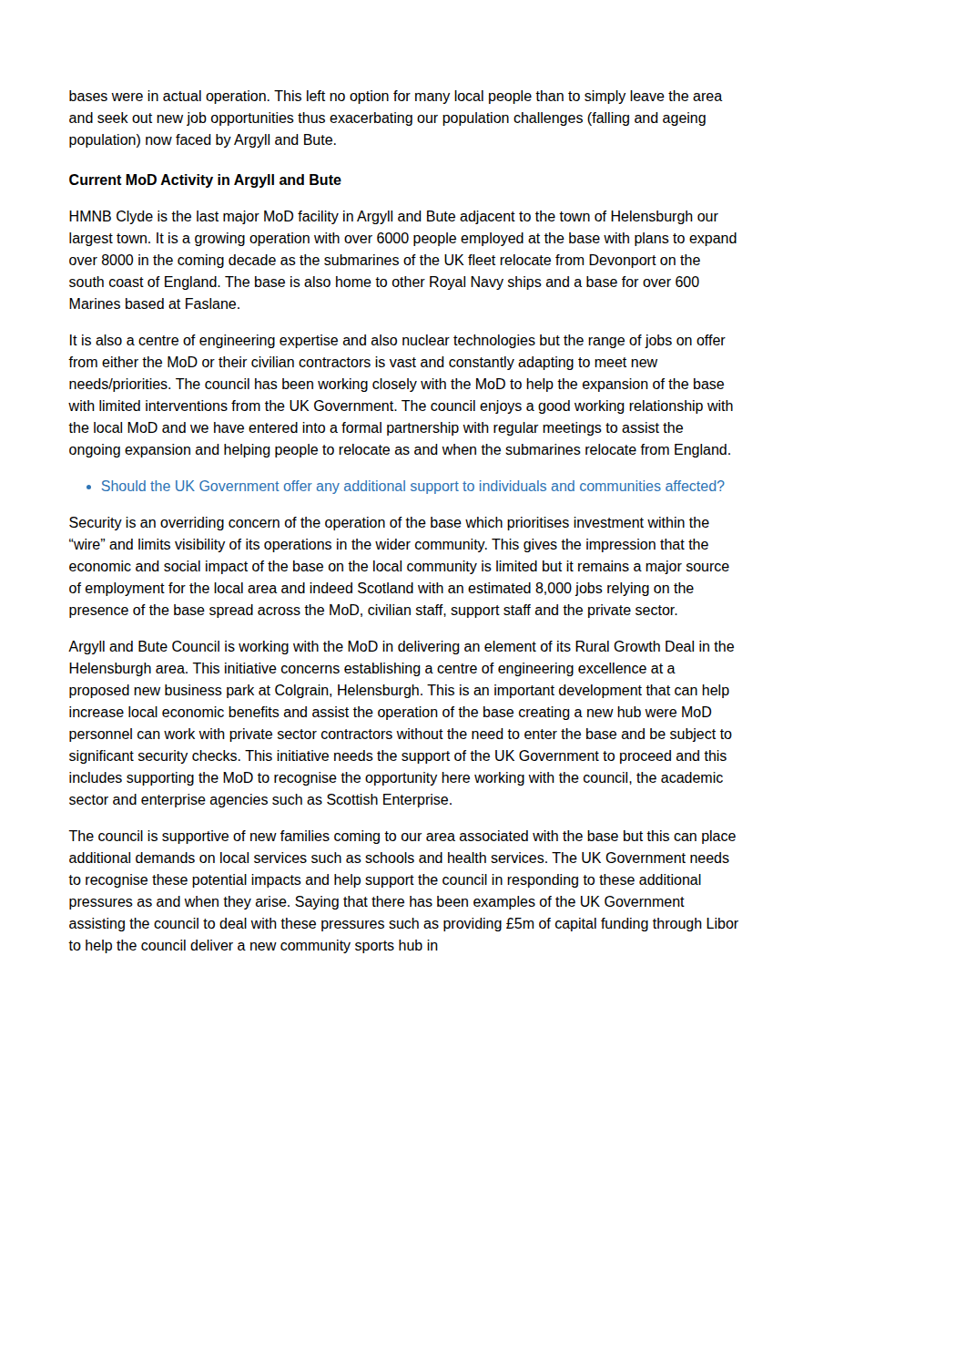bases were in actual operation. This left no option for many local people than to simply leave the area and seek out new job opportunities thus exacerbating our population challenges (falling and ageing population) now faced by Argyll and Bute.
Current MoD Activity in Argyll and Bute
HMNB Clyde is the last major MoD facility in Argyll and Bute adjacent to the town of Helensburgh our largest town. It is a growing operation with over 6000 people employed at the base with plans to expand over 8000 in the coming decade as the submarines of the UK fleet relocate from Devonport on the south coast of England. The base is also home to other Royal Navy ships and a base for over 600 Marines based at Faslane.
It is also a centre of engineering expertise and also nuclear technologies but the range of jobs on offer from either the MoD or their civilian contractors is vast and constantly adapting to meet new needs/priorities. The council has been working closely with the MoD to help the expansion of the base with limited interventions from the UK Government. The council enjoys a good working relationship with the local MoD and we have entered into a formal partnership with regular meetings to assist the ongoing expansion and helping people to relocate as and when the submarines relocate from England.
Should the UK Government offer any additional support to individuals and communities affected?
Security is an overriding concern of the operation of the base which prioritises investment within the “wire” and limits visibility of its operations in the wider community. This gives the impression that the economic and social impact of the base on the local community is limited but it remains a major source of employment for the local area and indeed Scotland with an estimated 8,000 jobs relying on the presence of the base spread across the MoD, civilian staff, support staff and the private sector.
Argyll and Bute Council is working with the MoD in delivering an element of its Rural Growth Deal in the Helensburgh area. This initiative concerns establishing a centre of engineering excellence at a proposed new business park at Colgrain, Helensburgh. This is an important development that can help increase local economic benefits and assist the operation of the base creating a new hub were MoD personnel can work with private sector contractors without the need to enter the base and be subject to significant security checks. This initiative needs the support of the UK Government to proceed and this includes supporting the MoD to recognise the opportunity here working with the council, the academic sector and enterprise agencies such as Scottish Enterprise.
The council is supportive of new families coming to our area associated with the base but this can place additional demands on local services such as schools and health services. The UK Government needs to recognise these potential impacts and help support the council in responding to these additional pressures as and when they arise. Saying that there has been examples of the UK Government assisting the council to deal with these pressures such as providing £5m of capital funding through Libor to help the council deliver a new community sports hub in